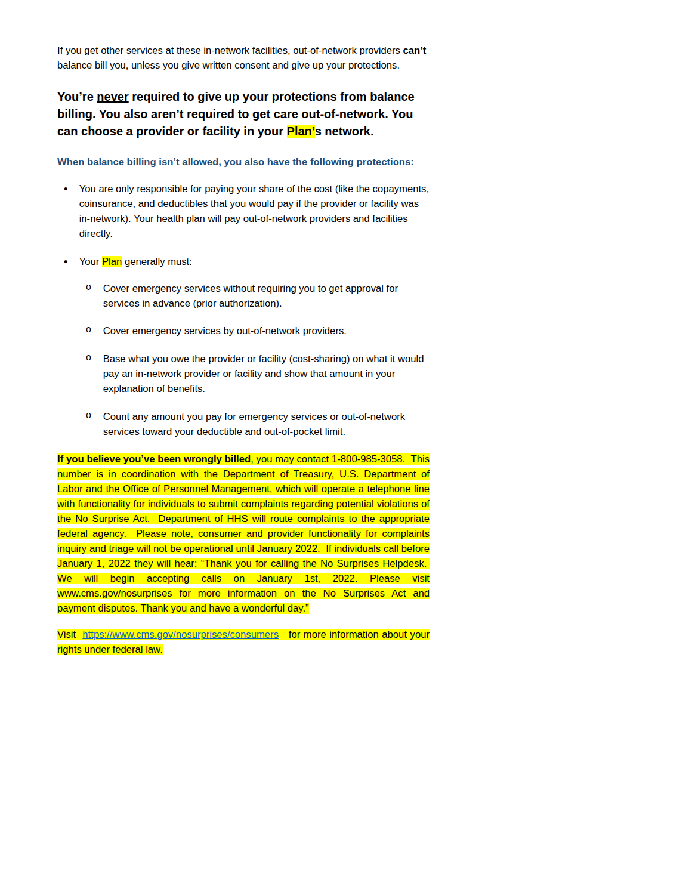If you get other services at these in-network facilities, out-of-network providers can’t balance bill you, unless you give written consent and give up your protections.
You’re never required to give up your protections from balance billing. You also aren’t required to get care out-of-network. You can choose a provider or facility in your Plan’s network.
When balance billing isn’t allowed, you also have the following protections:
You are only responsible for paying your share of the cost (like the copayments, coinsurance, and deductibles that you would pay if the provider or facility was in-network). Your health plan will pay out-of-network providers and facilities directly.
Your Plan generally must:
Cover emergency services without requiring you to get approval for services in advance (prior authorization).
Cover emergency services by out-of-network providers.
Base what you owe the provider or facility (cost-sharing) on what it would pay an in-network provider or facility and show that amount in your explanation of benefits.
Count any amount you pay for emergency services or out-of-network services toward your deductible and out-of-pocket limit.
If you believe you’ve been wrongly billed, you may contact 1-800-985-3058. This number is in coordination with the Department of Treasury, U.S. Department of Labor and the Office of Personnel Management, which will operate a telephone line with functionality for individuals to submit complaints regarding potential violations of the No Surprise Act. Department of HHS will route complaints to the appropriate federal agency. Please note, consumer and provider functionality for complaints inquiry and triage will not be operational until January 2022. If individuals call before January 1, 2022 they will hear: “Thank you for calling the No Surprises Helpdesk. We will begin accepting calls on January 1st, 2022. Please visit www.cms.gov/nosurprises for more information on the No Surprises Act and payment disputes. Thank you and have a wonderful day.”
Visit https://www.cms.gov/nosurprises/consumers for more information about your rights under federal law.